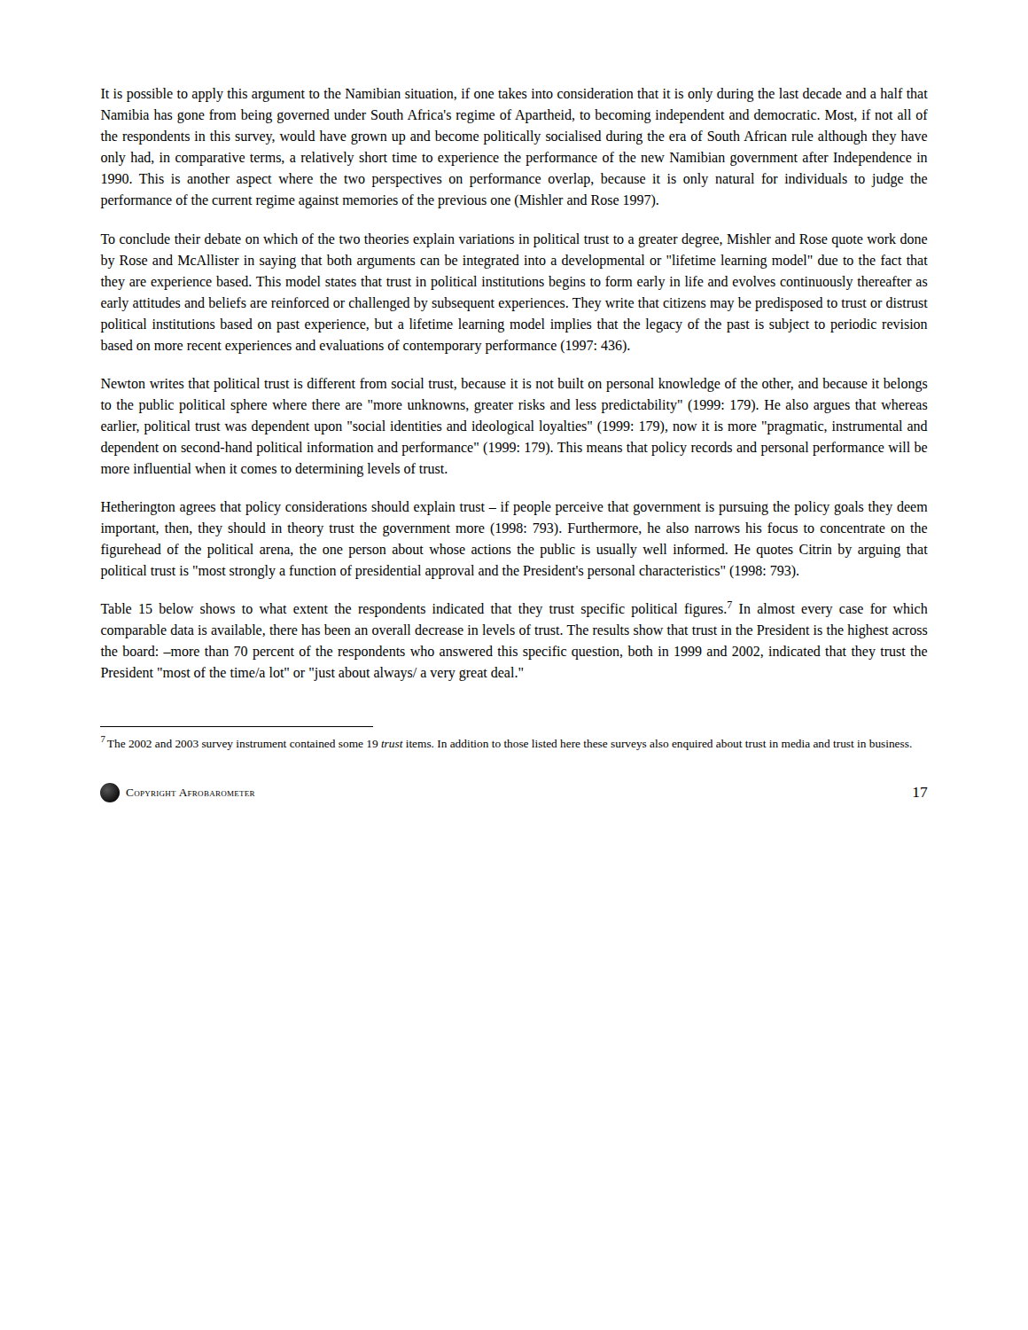It is possible to apply this argument to the Namibian situation, if one takes into consideration that it is only during the last decade and a half that Namibia has gone from being governed under South Africa's regime of Apartheid, to becoming independent and democratic. Most, if not all of the respondents in this survey, would have grown up and become politically socialised during the era of South African rule although they have only had, in comparative terms, a relatively short time to experience the performance of the new Namibian government after Independence in 1990. This is another aspect where the two perspectives on performance overlap, because it is only natural for individuals to judge the performance of the current regime against memories of the previous one (Mishler and Rose 1997).
To conclude their debate on which of the two theories explain variations in political trust to a greater degree, Mishler and Rose quote work done by Rose and McAllister in saying that both arguments can be integrated into a developmental or "lifetime learning model" due to the fact that they are experience based. This model states that trust in political institutions begins to form early in life and evolves continuously thereafter as early attitudes and beliefs are reinforced or challenged by subsequent experiences. They write that citizens may be predisposed to trust or distrust political institutions based on past experience, but a lifetime learning model implies that the legacy of the past is subject to periodic revision based on more recent experiences and evaluations of contemporary performance (1997: 436).
Newton writes that political trust is different from social trust, because it is not built on personal knowledge of the other, and because it belongs to the public political sphere where there are "more unknowns, greater risks and less predictability" (1999: 179). He also argues that whereas earlier, political trust was dependent upon "social identities and ideological loyalties" (1999: 179), now it is more "pragmatic, instrumental and dependent on second-hand political information and performance" (1999: 179). This means that policy records and personal performance will be more influential when it comes to determining levels of trust.
Hetherington agrees that policy considerations should explain trust – if people perceive that government is pursuing the policy goals they deem important, then, they should in theory trust the government more (1998: 793). Furthermore, he also narrows his focus to concentrate on the figurehead of the political arena, the one person about whose actions the public is usually well informed. He quotes Citrin by arguing that political trust is "most strongly a function of presidential approval and the President's personal characteristics" (1998: 793).
Table 15 below shows to what extent the respondents indicated that they trust specific political figures.7 In almost every case for which comparable data is available, there has been an overall decrease in levels of trust. The results show that trust in the President is the highest across the board: –more than 70 percent of the respondents who answered this specific question, both in 1999 and 2002, indicated that they trust the President "most of the time/a lot" or "just about always/ a very great deal."
7 The 2002 and 2003 survey instrument contained some 19 trust items. In addition to those listed here these surveys also enquired about trust in media and trust in business.
Copyright Afrobarometer
17